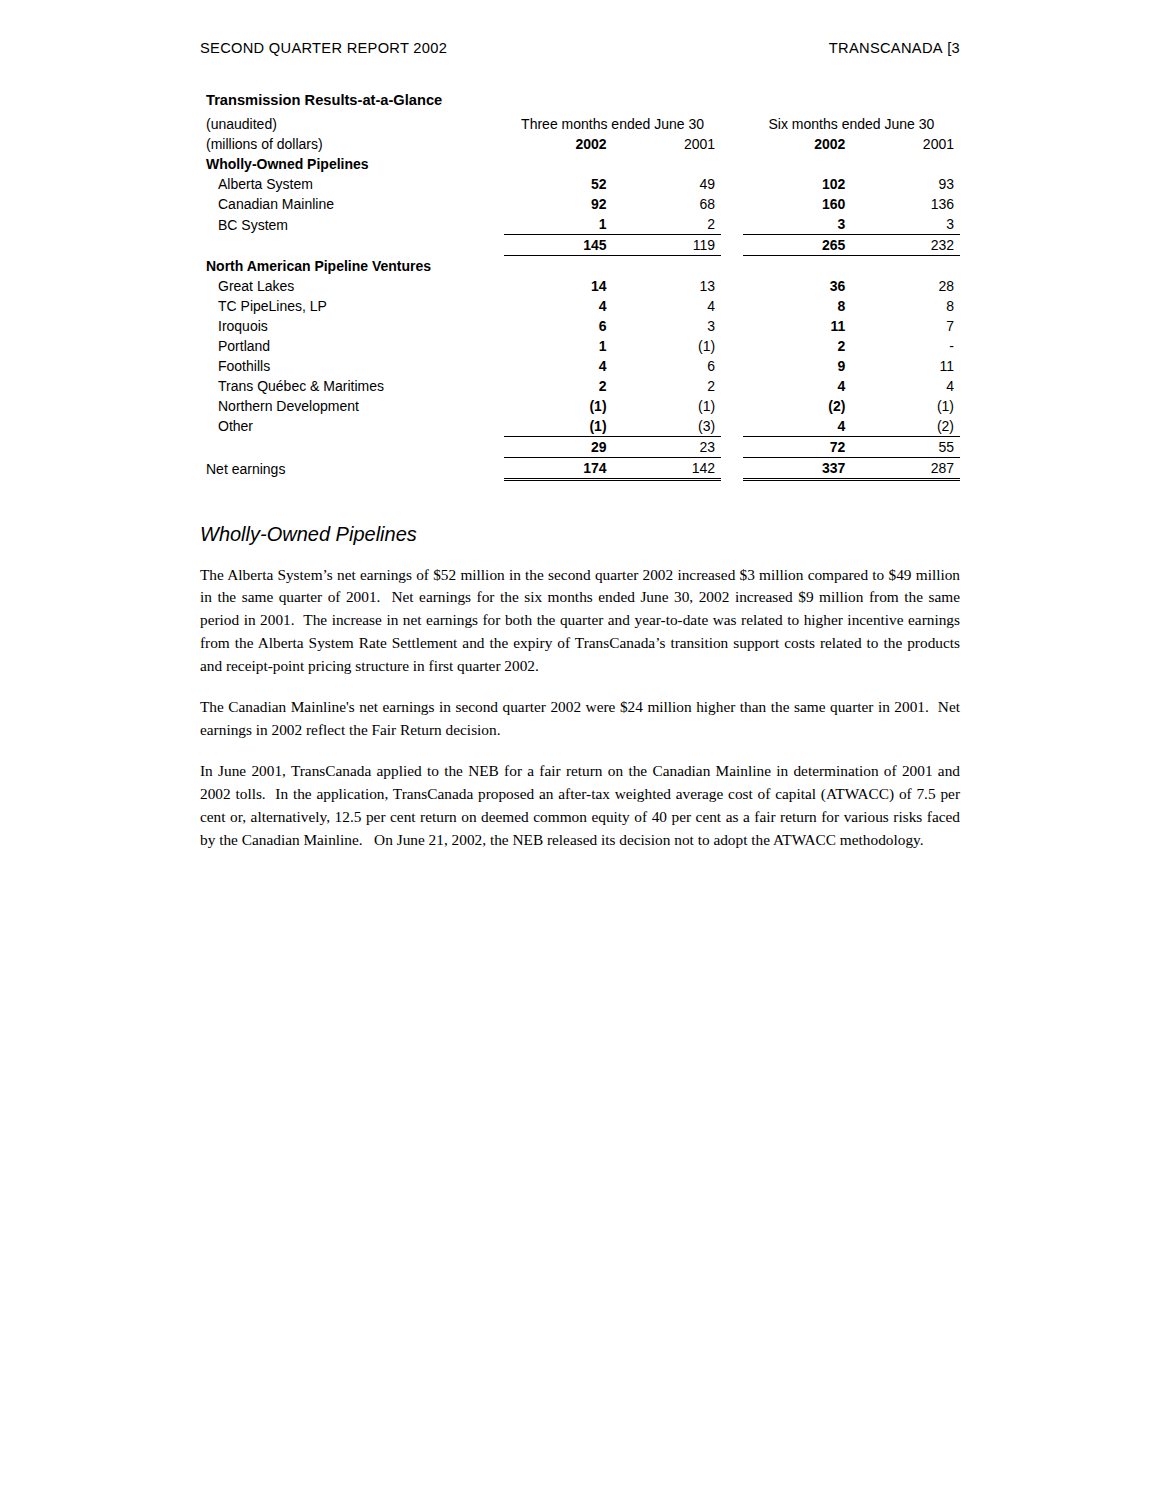SECOND QUARTER REPORT 2002
TRANSCANADA [3
Transmission Results-at-a-Glance
| (unaudited) | Three months ended June 30 | | Six months ended June 30 |
| (millions of dollars) | 2002 | 2001 | | 2002 | 2001 |
| Wholly-Owned Pipelines | | | | | |
| Alberta System | 52 | 49 | | 102 | 93 |
| Canadian Mainline | 92 | 68 | | 160 | 136 |
| BC System | 1 | 2 | | 3 | 3 |
| | 145 | 119 | | 265 | 232 |
| North American Pipeline Ventures | | | | | |
| Great Lakes | 14 | 13 | | 36 | 28 |
| TC PipeLines, LP | 4 | 4 | | 8 | 8 |
| Iroquois | 6 | 3 | | 11 | 7 |
| Portland | 1 | (1) | | 2 | - |
| Foothills | 4 | 6 | | 9 | 11 |
| Trans Québec & Maritimes | 2 | 2 | | 4 | 4 |
| Northern Development | (1) | (1) | | (2) | (1) |
| Other | (1) | (3) | | 4 | (2) |
| | 29 | 23 | | 72 | 55 |
| Net earnings | 174 | 142 | | 337 | 287 |
Wholly-Owned Pipelines
The Alberta System’s net earnings of $52 million in the second quarter 2002 increased $3 million compared to $49 million in the same quarter of 2001. Net earnings for the six months ended June 30, 2002 increased $9 million from the same period in 2001. The increase in net earnings for both the quarter and year-to-date was related to higher incentive earnings from the Alberta System Rate Settlement and the expiry of TransCanada’s transition support costs related to the products and receipt-point pricing structure in first quarter 2002.
The Canadian Mainline's net earnings in second quarter 2002 were $24 million higher than the same quarter in 2001. Net earnings in 2002 reflect the Fair Return decision.
In June 2001, TransCanada applied to the NEB for a fair return on the Canadian Mainline in determination of 2001 and 2002 tolls. In the application, TransCanada proposed an after-tax weighted average cost of capital (ATWACC) of 7.5 per cent or, alternatively, 12.5 per cent return on deemed common equity of 40 per cent as a fair return for various risks faced by the Canadian Mainline. On June 21, 2002, the NEB released its decision not to adopt the ATWACC methodology.